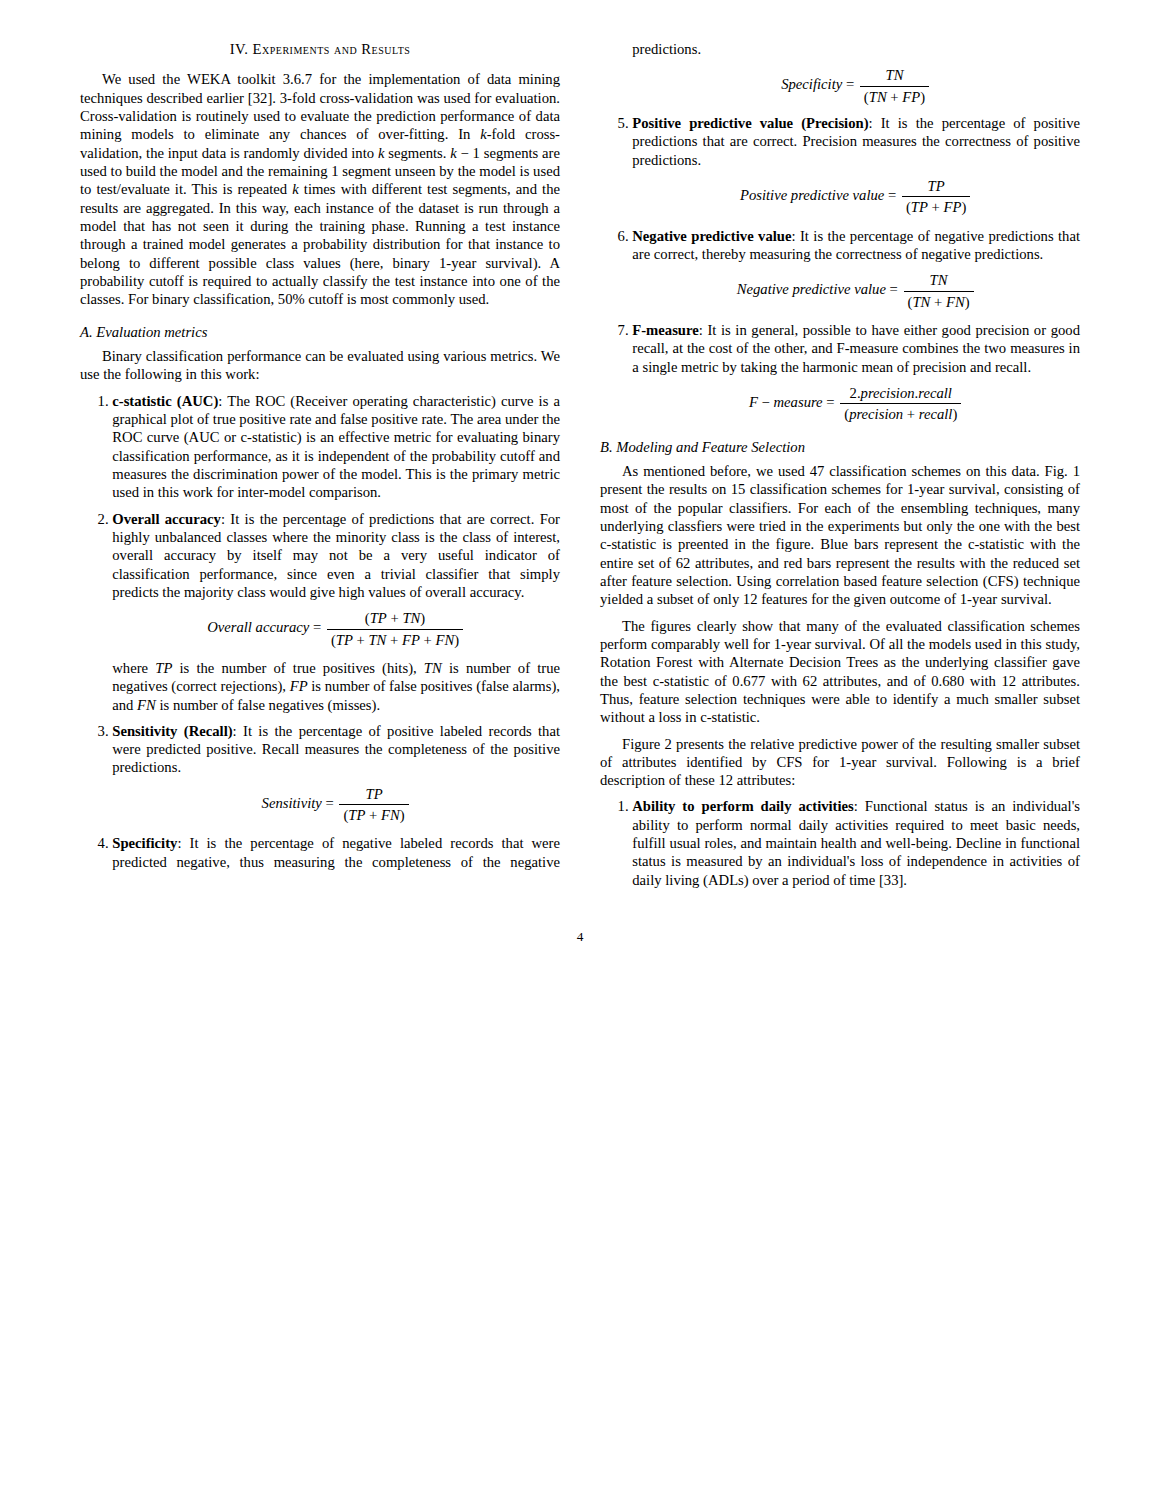IV. Experiments and Results
We used the WEKA toolkit 3.6.7 for the implementation of data mining techniques described earlier [32]. 3-fold cross-validation was used for evaluation. Cross-validation is routinely used to evaluate the prediction performance of data mining models to eliminate any chances of over-fitting. In k-fold cross-validation, the input data is randomly divided into k segments. k − 1 segments are used to build the model and the remaining 1 segment unseen by the model is used to test/evaluate it. This is repeated k times with different test segments, and the results are aggregated. In this way, each instance of the dataset is run through a model that has not seen it during the training phase. Running a test instance through a trained model generates a probability distribution for that instance to belong to different possible class values (here, binary 1-year survival). A probability cutoff is required to actually classify the test instance into one of the classes. For binary classification, 50% cutoff is most commonly used.
A. Evaluation metrics
Binary classification performance can be evaluated using various metrics. We use the following in this work:
c-statistic (AUC): The ROC (Receiver operating characteristic) curve is a graphical plot of true positive rate and false positive rate. The area under the ROC curve (AUC or c-statistic) is an effective metric for evaluating binary classification performance, as it is independent of the probability cutoff and measures the discrimination power of the model. This is the primary metric used in this work for inter-model comparison.
Overall accuracy: It is the percentage of predictions that are correct. For highly unbalanced classes where the minority class is the class of interest, overall accuracy by itself may not be a very useful indicator of classification performance, since even a trivial classifier that simply predicts the majority class would give high values of overall accuracy.
Overall accuracy = (TP + TN)(TP + TN + FP + FN)
where TP is the number of true positives (hits), TN is number of true negatives (correct rejections), FP is number of false positives (false alarms), and FN is number of false negatives (misses).
Sensitivity (Recall): It is the percentage of positive labeled records that were predicted positive. Recall measures the completeness of the positive predictions.
Sensitivity = TP(TP + FN)
Specificity: It is the percentage of negative labeled records that were predicted negative, thus measuring the completeness of the negative predictions.
Specificity = TN(TN + FP)
Positive predictive value (Precision): It is the percentage of positive predictions that are correct. Precision measures the correctness of positive predictions.
Positive predictive value = TP(TP + FP)
Negative predictive value: It is the percentage of negative predictions that are correct, thereby measuring the correctness of negative predictions.
Negative predictive value = TN(TN + FN)
F-measure: It is in general, possible to have either good precision or good recall, at the cost of the other, and F-measure combines the two measures in a single metric by taking the harmonic mean of precision and recall.
F − measure = 2.precision.recall(precision + recall)
B. Modeling and Feature Selection
As mentioned before, we used 47 classification schemes on this data. Fig. 1 present the results on 15 classification schemes for 1-year survival, consisting of most of the popular classifiers. For each of the ensembling techniques, many underlying classfiers were tried in the experiments but only the one with the best c-statistic is preented in the figure. Blue bars represent the c-statistic with the entire set of 62 attributes, and red bars represent the results with the reduced set after feature selection. Using correlation based feature selection (CFS) technique yielded a subset of only 12 features for the given outcome of 1-year survival.
The figures clearly show that many of the evaluated classification schemes perform comparably well for 1-year survival. Of all the models used in this study, Rotation Forest with Alternate Decision Trees as the underlying classifier gave the best c-statistic of 0.677 with 62 attributes, and of 0.680 with 12 attributes. Thus, feature selection techniques were able to identify a much smaller subset without a loss in c-statistic.
Figure 2 presents the relative predictive power of the resulting smaller subset of attributes identified by CFS for 1-year survival. Following is a brief description of these 12 attributes:
Ability to perform daily activities: Functional status is an individual's ability to perform normal daily activities required to meet basic needs, fulfill usual roles, and maintain health and well-being. Decline in functional status is measured by an individual's loss of independence in activities of daily living (ADLs) over a period of time [33].
4